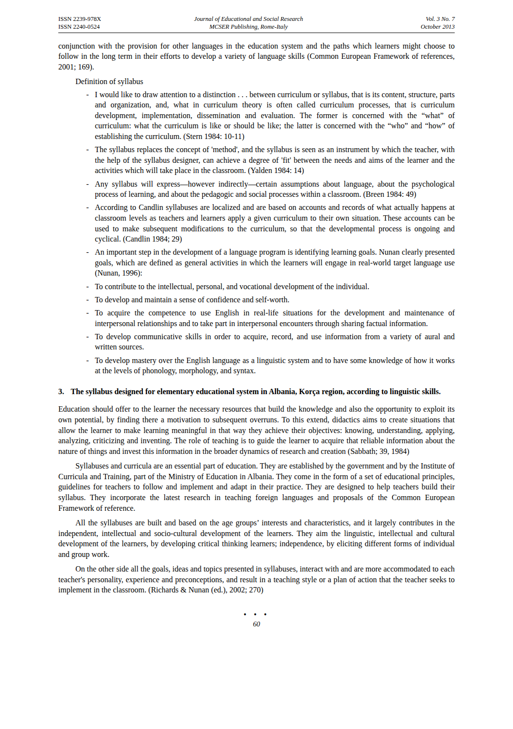| ISSN 2239-978X ISSN 2240-0524 | Journal of Educational and Social Research MCSER Publishing, Rome-Italy | Vol. 3 No. 7 October 2013 |
conjunction with the provision for other languages in the education system and the paths which learners might choose to follow in the long term in their efforts to develop a variety of language skills (Common European Framework of references, 2001; 169).
Definition of syllabus
I would like to draw attention to a distinction . . . between curriculum or syllabus, that is its content, structure, parts and organization, and, what in curriculum theory is often called curriculum processes, that is curriculum development, implementation, dissemination and evaluation. The former is concerned with the “what” of curriculum: what the curriculum is like or should be like; the latter is concerned with the “who” and “how” of establishing the curriculum. (Stern 1984: 10-11)
The syllabus replaces the concept of 'method', and the syllabus is seen as an instrument by which the teacher, with the help of the syllabus designer, can achieve a degree of 'fit' between the needs and aims of the learner and the activities which will take place in the classroom. (Yalden 1984: 14)
Any syllabus will express—however indirectly—certain assumptions about language, about the psychological process of learning, and about the pedagogic and social processes within a classroom. (Breen 1984: 49)
According to Candlin syllabuses are localized and are based on accounts and records of what actually happens at classroom levels as teachers and learners apply a given curriculum to their own situation. These accounts can be used to make subsequent modifications to the curriculum, so that the developmental process is ongoing and cyclical. (Candlin 1984; 29)
An important step in the development of a language program is identifying learning goals. Nunan clearly presented goals, which are defined as general activities in which the learners will engage in real-world target language use (Nunan, 1996):
To contribute to the intellectual, personal, and vocational development of the individual.
To develop and maintain a sense of confidence and self-worth.
To acquire the competence to use English in real-life situations for the development and maintenance of interpersonal relationships and to take part in interpersonal encounters through sharing factual information.
To develop communicative skills in order to acquire, record, and use information from a variety of aural and written sources.
To develop mastery over the English language as a linguistic system and to have some knowledge of how it works at the levels of phonology, morphology, and syntax.
3. The syllabus designed for elementary educational system in Albania, Korça region, according to linguistic skills.
Education should offer to the learner the necessary resources that build the knowledge and also the opportunity to exploit its own potential, by finding there a motivation to subsequent overruns. To this extend, didactics aims to create situations that allow the learner to make learning meaningful in that way they achieve their objectives: knowing, understanding, applying, analyzing, criticizing and inventing. The role of teaching is to guide the learner to acquire that reliable information about the nature of things and invest this information in the broader dynamics of research and creation (Sabbath; 39, 1984)
Syllabuses and curricula are an essential part of education. They are established by the government and by the Institute of Curricula and Training, part of the Ministry of Education in Albania. They come in the form of a set of educational principles, guidelines for teachers to follow and implement and adapt in their practice. They are designed to help teachers build their syllabus. They incorporate the latest research in teaching foreign languages and proposals of the Common European Framework of reference.
All the syllabuses are built and based on the age groups’ interests and characteristics, and it largely contributes in the independent, intellectual and socio-cultural development of the learners. They aim the linguistic, intellectual and cultural development of the learners, by developing critical thinking learners; independence, by eliciting different forms of individual and group work.
On the other side all the goals, ideas and topics presented in syllabuses, interact with and are more accommodated to each teacher's personality, experience and preconceptions, and result in a teaching style or a plan of action that the teacher seeks to implement in the classroom. (Richards & Nunan (ed.), 2002; 270)
• • •
60